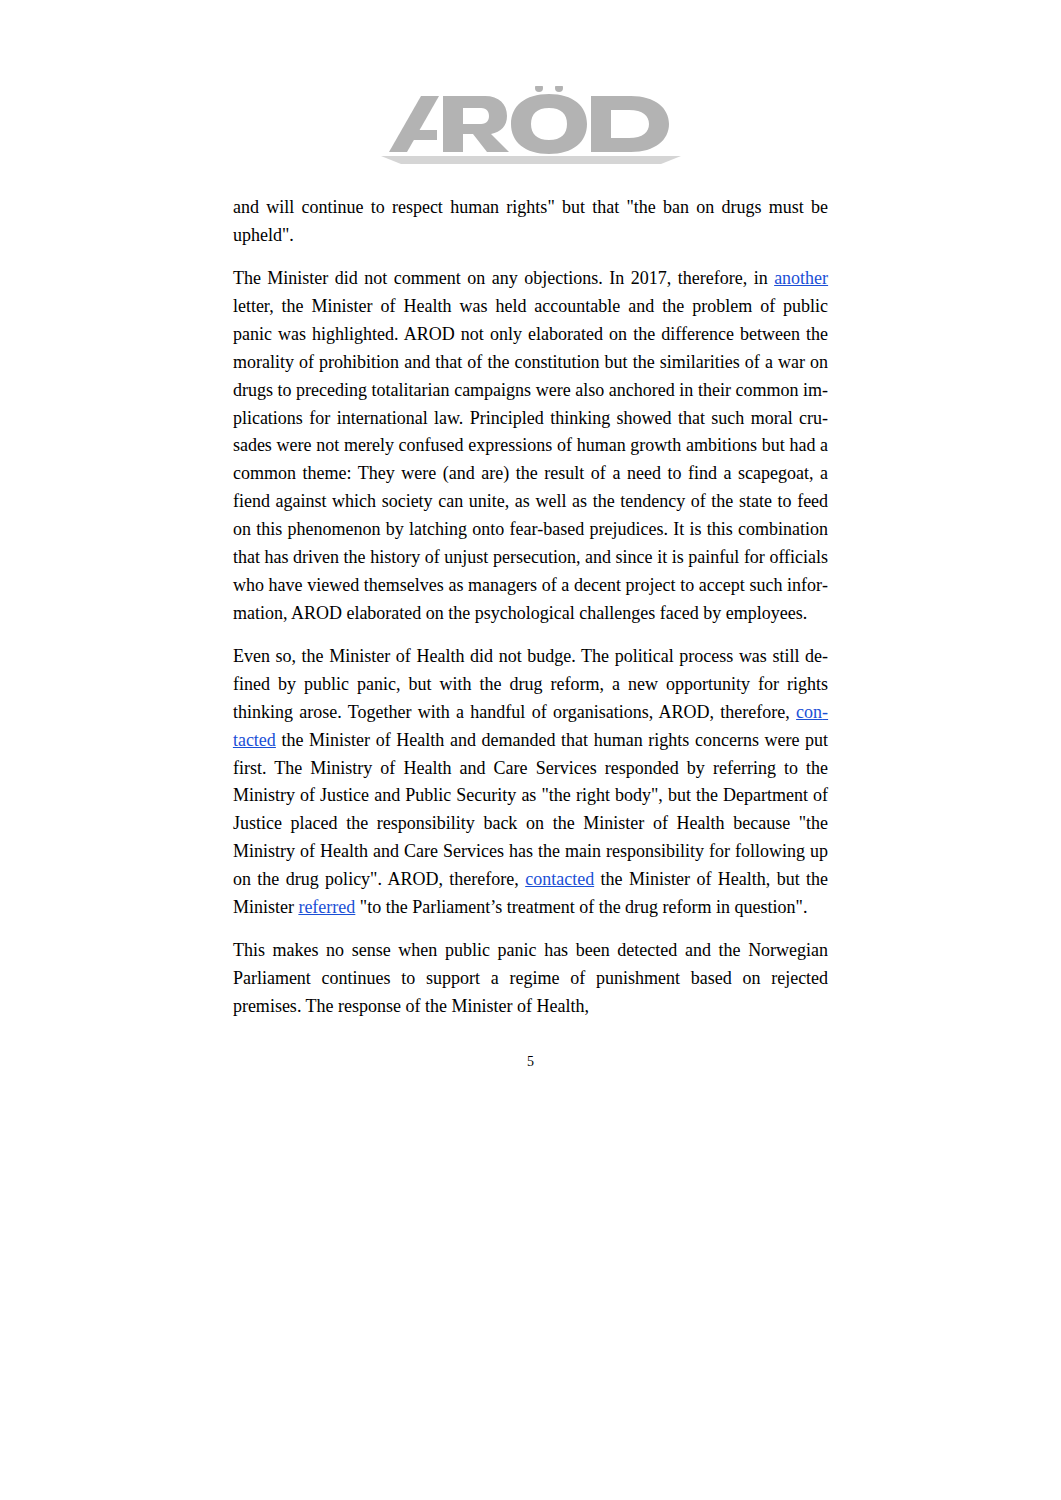AROD
and will continue to respect human rights" but that "the ban on drugs must be upheld".
The Minister did not comment on any objections. In 2017, therefore, in another letter, the Minister of Health was held accountable and the problem of public panic was highlighted. AROD not only elaborated on the difference between the morality of prohibition and that of the constitution but the similarities of a war on drugs to preceding totalitarian campaigns were also anchored in their common implications for international law. Principled thinking showed that such moral crusades were not merely confused expressions of human growth ambitions but had a common theme: They were (and are) the result of a need to find a scapegoat, a fiend against which society can unite, as well as the tendency of the state to feed on this phenomenon by latching onto fear-based prejudices. It is this combination that has driven the history of unjust persecution, and since it is painful for officials who have viewed themselves as managers of a decent project to accept such information, AROD elaborated on the psychological challenges faced by employees.
Even so, the Minister of Health did not budge. The political process was still defined by public panic, but with the drug reform, a new opportunity for rights thinking arose. Together with a handful of organisations, AROD, therefore, contacted the Minister of Health and demanded that human rights concerns were put first. The Ministry of Health and Care Services responded by referring to the Ministry of Justice and Public Security as "the right body", but the Department of Justice placed the responsibility back on the Minister of Health because "the Ministry of Health and Care Services has the main responsibility for following up on the drug policy". AROD, therefore, contacted the Minister of Health, but the Minister referred "to the Parliament’s treatment of the drug reform in question".
This makes no sense when public panic has been detected and the Norwegian Parliament continues to support a regime of punishment based on rejected premises. The response of the Minister of Health,
5